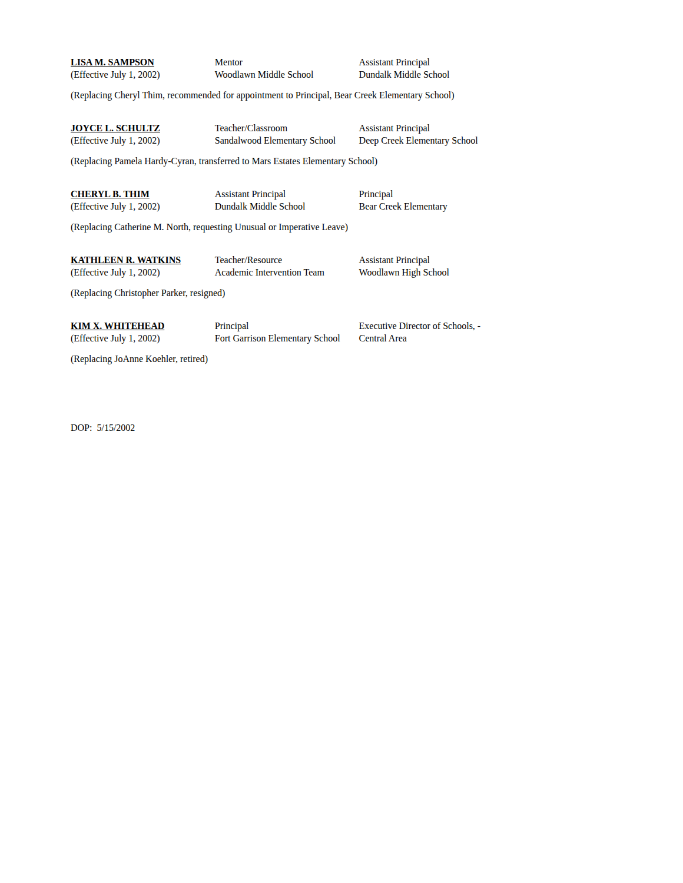| LISA M. SAMPSON | Mentor | Assistant Principal |
| (Effective July 1, 2002) | Woodlawn Middle School | Dundalk Middle School |
(Replacing Cheryl Thim, recommended for appointment to Principal, Bear Creek Elementary School)
| JOYCE L. SCHULTZ | Teacher/Classroom | Assistant Principal |
| (Effective July 1, 2002) | Sandalwood Elementary School | Deep Creek Elementary School |
(Replacing Pamela Hardy-Cyran, transferred to Mars Estates Elementary School)
| CHERYL B. THIM | Assistant Principal | Principal |
| (Effective July 1, 2002) | Dundalk Middle School | Bear Creek Elementary |
(Replacing Catherine M. North, requesting Unusual or Imperative Leave)
| KATHLEEN R. WATKINS | Teacher/Resource | Assistant Principal |
| (Effective July 1, 2002) | Academic Intervention Team | Woodlawn High School |
(Replacing Christopher Parker, resigned)
| KIM X. WHITEHEAD | Principal | Executive Director of Schools, - |
| (Effective July 1, 2002) | Fort Garrison Elementary School | Central Area |
(Replacing JoAnne Koehler, retired)
DOP: 5/15/2002